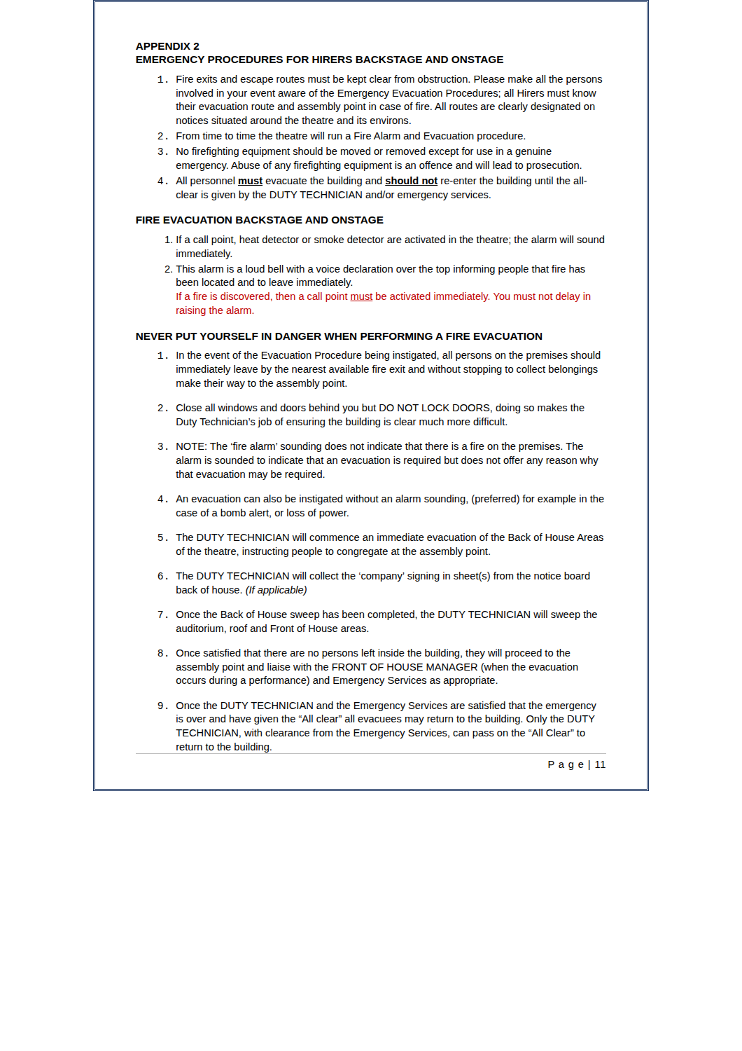APPENDIX 2
EMERGENCY PROCEDURES FOR HIRERS BACKSTAGE AND ONSTAGE
Fire exits and escape routes must be kept clear from obstruction. Please make all the persons involved in your event aware of the Emergency Evacuation Procedures; all Hirers must know their evacuation route and assembly point in case of fire. All routes are clearly designated on notices situated around the theatre and its environs.
From time to time the theatre will run a Fire Alarm and Evacuation procedure.
No firefighting equipment should be moved or removed except for use in a genuine emergency. Abuse of any firefighting equipment is an offence and will lead to prosecution.
All personnel must evacuate the building and should not re-enter the building until the all-clear is given by the DUTY TECHNICIAN and/or emergency services.
FIRE EVACUATION BACKSTAGE AND ONSTAGE
If a call point, heat detector or smoke detector are activated in the theatre; the alarm will sound immediately.
This alarm is a loud bell with a voice declaration over the top informing people that fire has been located and to leave immediately.
If a fire is discovered, then a call point must be activated immediately. You must not delay in raising the alarm.
NEVER PUT YOURSELF IN DANGER WHEN PERFORMING A FIRE EVACUATION
In the event of the Evacuation Procedure being instigated, all persons on the premises should immediately leave by the nearest available fire exit and without stopping to collect belongings make their way to the assembly point.
Close all windows and doors behind you but DO NOT LOCK DOORS, doing so makes the Duty Technician’s job of ensuring the building is clear much more difficult.
NOTE: The ‘fire alarm’ sounding does not indicate that there is a fire on the premises. The alarm is sounded to indicate that an evacuation is required but does not offer any reason why that evacuation may be required.
An evacuation can also be instigated without an alarm sounding, (preferred) for example in the case of a bomb alert, or loss of power.
The DUTY TECHNICIAN will commence an immediate evacuation of the Back of House Areas of the theatre, instructing people to congregate at the assembly point.
The DUTY TECHNICIAN will collect the ‘company’ signing in sheet(s) from the notice board back of house. (If applicable)
Once the Back of House sweep has been completed, the DUTY TECHNICIAN will sweep the auditorium, roof and Front of House areas.
Once satisfied that there are no persons left inside the building, they will proceed to the assembly point and liaise with the FRONT OF HOUSE MANAGER (when the evacuation occurs during a performance) and Emergency Services as appropriate.
Once the DUTY TECHNICIAN and the Emergency Services are satisfied that the emergency is over and have given the “All clear” all evacuees may return to the building. Only the DUTY TECHNICIAN, with clearance from the Emergency Services, can pass on the “All Clear” to return to the building.
P a g e | 11